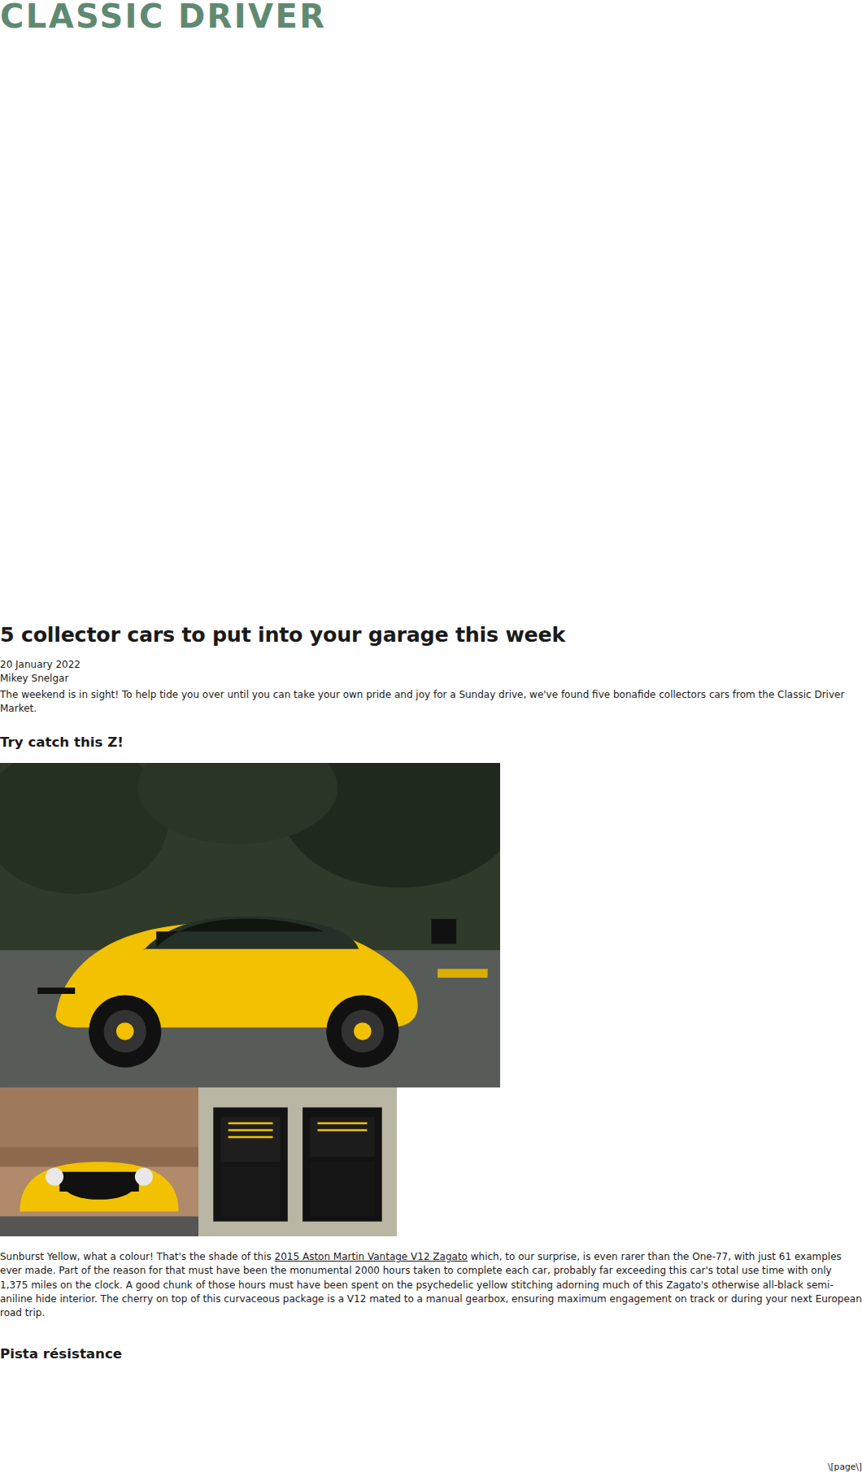CLASSIC DRIVER
5 collector cars to put into your garage this week
20 January 2022
Mikey Snelgar
The weekend is in sight! To help tide you over until you can take your own pride and joy for a Sunday drive, we've found five bonafide collectors cars from the Classic Driver Market.
Try catch this Z!
Sunburst Yellow, what a colour! That's the shade of this 2015 Aston Martin Vantage V12 Zagato which, to our surprise, is even rarer than the One-77, with just 61 examples ever made. Part of the reason for that must have been the monumental 2000 hours taken to complete each car, probably far exceeding this car's total use time with only 1,375 miles on the clock. A good chunk of those hours must have been spent on the psychedelic yellow stitching adorning much of this Zagato's otherwise all-black semi-aniline hide interior. The cherry on top of this curvaceous package is a V12 mated to a manual gearbox, ensuring maximum engagement on track or during your next European road trip.
Pista résistance
\[page\]